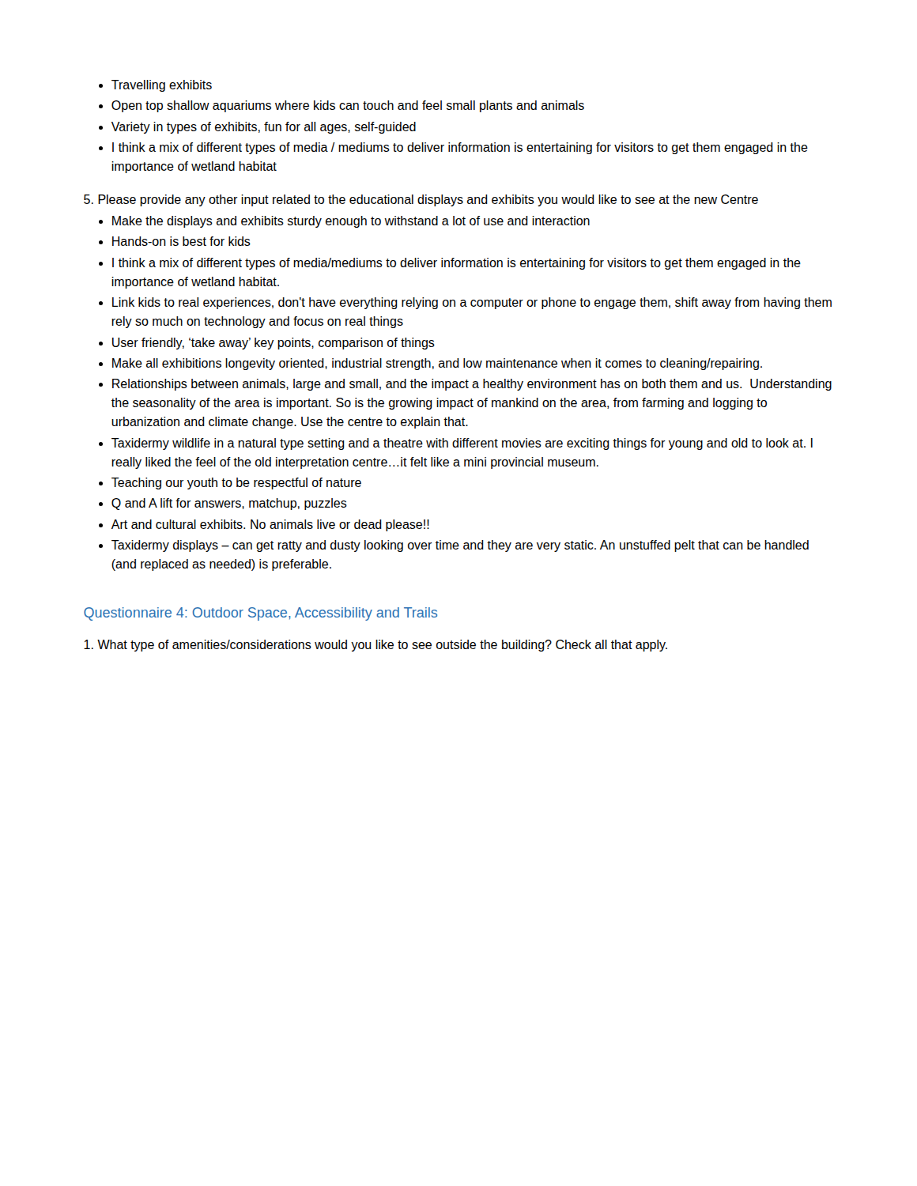Travelling exhibits
Open top shallow aquariums where kids can touch and feel small plants and animals
Variety in types of exhibits, fun for all ages, self-guided
I think a mix of different types of media / mediums to deliver information is entertaining for visitors to get them engaged in the importance of wetland habitat
5. Please provide any other input related to the educational displays and exhibits you would like to see at the new Centre
Make the displays and exhibits sturdy enough to withstand a lot of use and interaction
Hands-on is best for kids
I think a mix of different types of media/mediums to deliver information is entertaining for visitors to get them engaged in the importance of wetland habitat.
Link kids to real experiences, don't have everything relying on a computer or phone to engage them, shift away from having them rely so much on technology and focus on real things
User friendly, ‘take away’ key points, comparison of things
Make all exhibitions longevity oriented, industrial strength, and low maintenance when it comes to cleaning/repairing.
Relationships between animals, large and small, and the impact a healthy environment has on both them and us. Understanding the seasonality of the area is important. So is the growing impact of mankind on the area, from farming and logging to urbanization and climate change. Use the centre to explain that.
Taxidermy wildlife in a natural type setting and a theatre with different movies are exciting things for young and old to look at. I really liked the feel of the old interpretation centre…it felt like a mini provincial museum.
Teaching our youth to be respectful of nature
Q and A lift for answers, matchup, puzzles
Art and cultural exhibits. No animals live or dead please!!
Taxidermy displays – can get ratty and dusty looking over time and they are very static. An unstuffed pelt that can be handled (and replaced as needed) is preferable.
Questionnaire 4: Outdoor Space, Accessibility and Trails
1. What type of amenities/considerations would you like to see outside the building? Check all that apply.